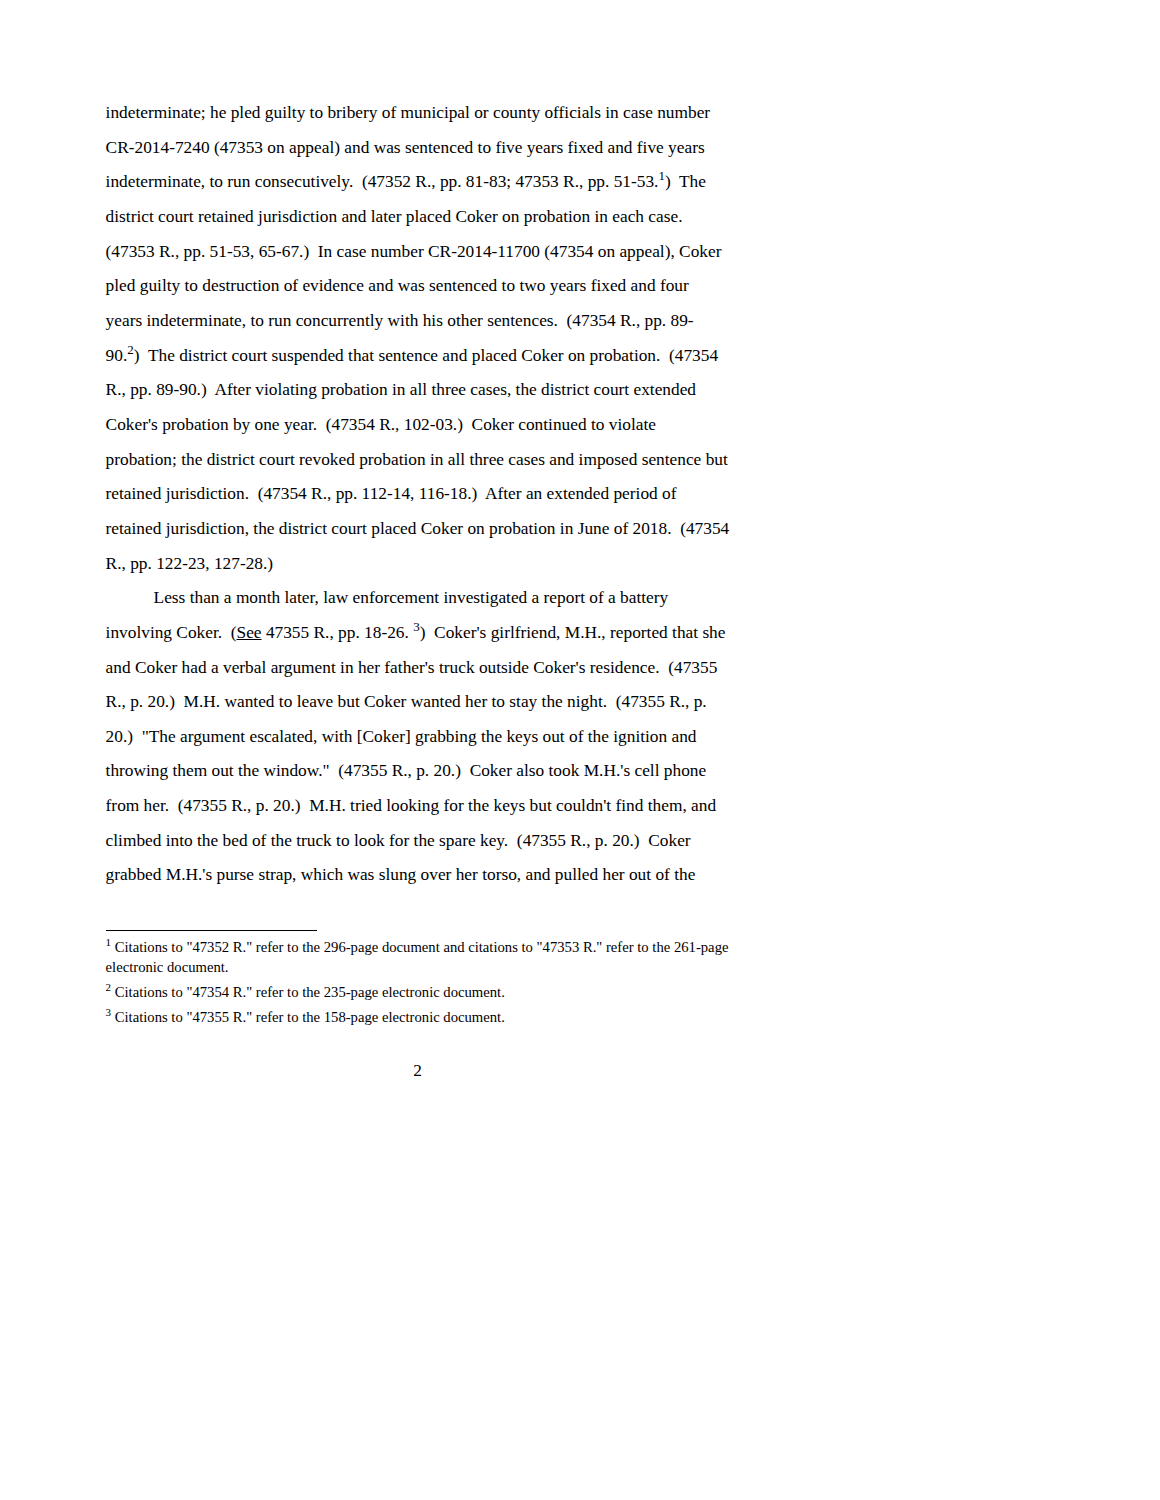indeterminate; he pled guilty to bribery of municipal or county officials in case number CR-2014-7240 (47353 on appeal) and was sentenced to five years fixed and five years indeterminate, to run consecutively. (47352 R., pp. 81-83; 47353 R., pp. 51-53.1) The district court retained jurisdiction and later placed Coker on probation in each case. (47353 R., pp. 51-53, 65-67.) In case number CR-2014-11700 (47354 on appeal), Coker pled guilty to destruction of evidence and was sentenced to two years fixed and four years indeterminate, to run concurrently with his other sentences. (47354 R., pp. 89-90.2) The district court suspended that sentence and placed Coker on probation. (47354 R., pp. 89-90.) After violating probation in all three cases, the district court extended Coker's probation by one year. (47354 R., 102-03.) Coker continued to violate probation; the district court revoked probation in all three cases and imposed sentence but retained jurisdiction. (47354 R., pp. 112-14, 116-18.) After an extended period of retained jurisdiction, the district court placed Coker on probation in June of 2018. (47354 R., pp. 122-23, 127-28.)
Less than a month later, law enforcement investigated a report of a battery involving Coker. (See 47355 R., pp. 18-26. 3) Coker's girlfriend, M.H., reported that she and Coker had a verbal argument in her father's truck outside Coker's residence. (47355 R., p. 20.) M.H. wanted to leave but Coker wanted her to stay the night. (47355 R., p. 20.) "The argument escalated, with [Coker] grabbing the keys out of the ignition and throwing them out the window." (47355 R., p. 20.) Coker also took M.H.'s cell phone from her. (47355 R., p. 20.) M.H. tried looking for the keys but couldn't find them, and climbed into the bed of the truck to look for the spare key. (47355 R., p. 20.) Coker grabbed M.H.'s purse strap, which was slung over her torso, and pulled her out of the
1 Citations to "47352 R." refer to the 296-page document and citations to "47353 R." refer to the 261-page electronic document.
2 Citations to "47354 R." refer to the 235-page electronic document.
3 Citations to "47355 R." refer to the 158-page electronic document.
2